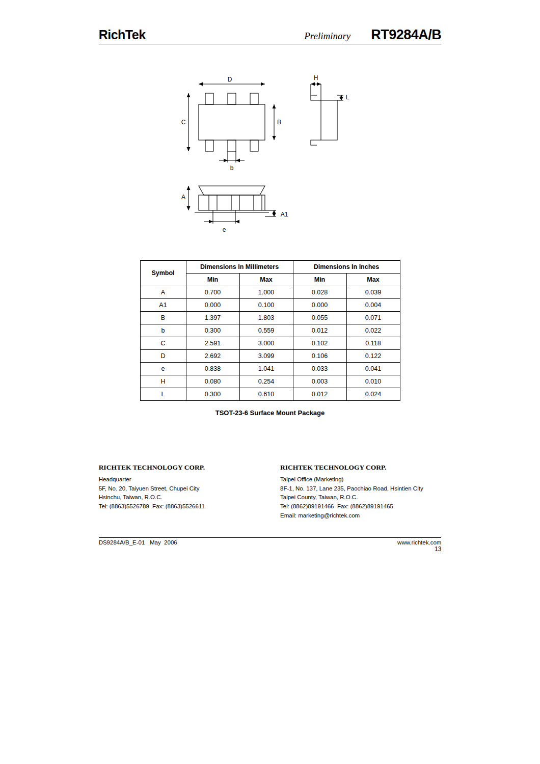RichTek
Preliminary
RT9284A/B
D C B b H L A A1 e
| Symbol | Dimensions In Millimeters | Dimensions In Inches |
| --- | --- | --- |
| Min | Max | Min | Max |
| A | 0.700 | 1.000 | 0.028 | 0.039 |
| A1 | 0.000 | 0.100 | 0.000 | 0.004 |
| B | 1.397 | 1.803 | 0.055 | 0.071 |
| b | 0.300 | 0.559 | 0.012 | 0.022 |
| C | 2.591 | 3.000 | 0.102 | 0.118 |
| D | 2.692 | 3.099 | 0.106 | 0.122 |
| e | 0.838 | 1.041 | 0.033 | 0.041 |
| H | 0.080 | 0.254 | 0.003 | 0.010 |
| L | 0.300 | 0.610 | 0.012 | 0.024 |
TSOT-23-6 Surface Mount Package
RICHTEK TECHNOLOGY CORP.
Headquarter
5F, No. 20, Taiyuen Street, Chupei City
Hsinchu, Taiwan, R.O.C.
Tel: (8863)5526789 Fax: (8863)5526611
RICHTEK TECHNOLOGY CORP.
Taipei Office (Marketing)
8F-1, No. 137, Lane 235, Paochiao Road, Hsintien City
Taipei County, Taiwan, R.O.C.
Tel: (8862)89191466 Fax: (8862)89191465
Email: marketing@richtek.com
DS9284A/B_E-01 May 2006
www.richtek.com
13